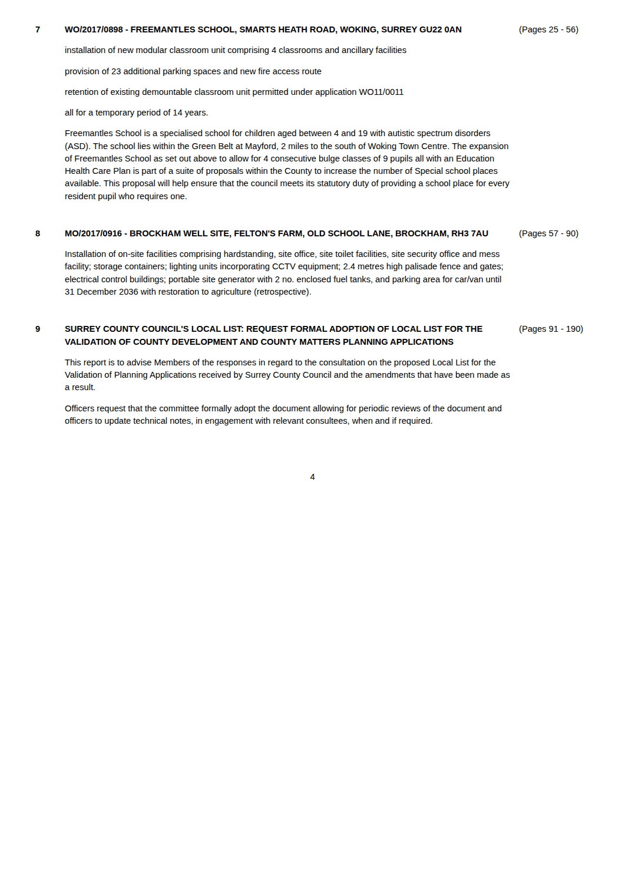7
WO/2017/0898 - FREEMANTLES SCHOOL, SMARTS HEATH ROAD, WOKING, SURREY GU22 0AN
installation of new modular classroom unit comprising 4 classrooms and ancillary facilities
provision of 23 additional parking spaces and new fire access route
retention of existing demountable classroom unit permitted under application WO11/0011
all for a temporary period of 14 years.
Freemantles School is a specialised school for children aged between 4 and 19 with autistic spectrum disorders (ASD). The school lies within the Green Belt at Mayford, 2 miles to the south of Woking Town Centre. The expansion of Freemantles School as set out above to allow for 4 consecutive bulge classes of 9 pupils all with an Education Health Care Plan is part of a suite of proposals within the County to increase the number of Special school places available. This proposal will help ensure that the council meets its statutory duty of providing a school place for every resident pupil who requires one.
(Pages 25 - 56)
8
MO/2017/0916 - BROCKHAM WELL SITE, FELTON'S FARM, OLD SCHOOL LANE, BROCKHAM, RH3 7AU
Installation of on-site facilities comprising hardstanding, site office, site toilet facilities, site security office and mess facility; storage containers; lighting units incorporating CCTV equipment; 2.4 metres high palisade fence and gates; electrical control buildings; portable site generator with 2 no. enclosed fuel tanks, and parking area for car/van until 31 December 2036 with restoration to agriculture (retrospective).
(Pages 57 - 90)
9
SURREY COUNTY COUNCIL'S LOCAL LIST: REQUEST FORMAL ADOPTION OF LOCAL LIST FOR THE VALIDATION OF COUNTY DEVELOPMENT AND COUNTY MATTERS PLANNING APPLICATIONS
This report is to advise Members of the responses in regard to the consultation on the proposed Local List for the Validation of Planning Applications received by Surrey County Council and the amendments that have been made as a result.
Officers request that the committee formally adopt the document allowing for periodic reviews of the document and officers to update technical notes, in engagement with relevant consultees, when and if required.
(Pages 91 - 190)
4